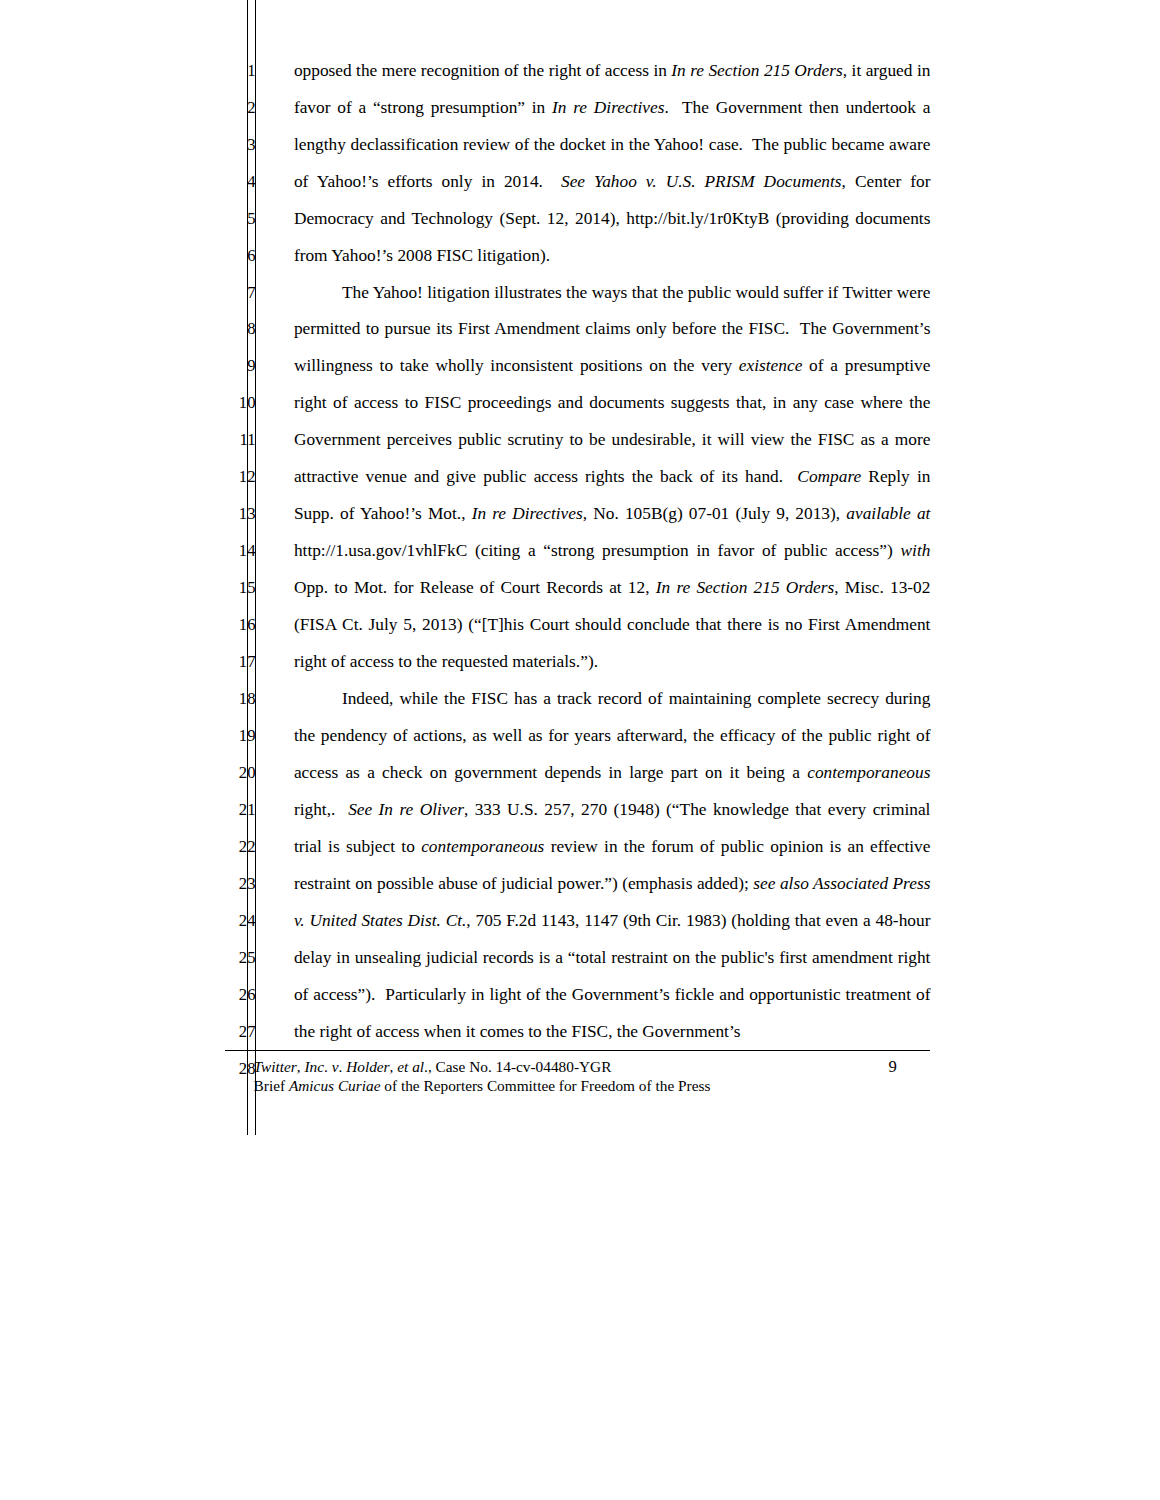1
2
3
4
5
6
7
8
9
10
11
12
13
14
15
16
17
18
19
20
21
22
23
24
25
26
27
28
opposed the mere recognition of the right of access in In re Section 215 Orders, it argued in favor of a “strong presumption” in In re Directives. The Government then undertook a lengthy declassification review of the docket in the Yahoo! case. The public became aware of Yahoo!’s efforts only in 2014. See Yahoo v. U.S. PRISM Documents, Center for Democracy and Technology (Sept. 12, 2014), http://bit.ly/1r0KtyB (providing documents from Yahoo!’s 2008 FISC litigation).
The Yahoo! litigation illustrates the ways that the public would suffer if Twitter were permitted to pursue its First Amendment claims only before the FISC. The Government’s willingness to take wholly inconsistent positions on the very existence of a presumptive right of access to FISC proceedings and documents suggests that, in any case where the Government perceives public scrutiny to be undesirable, it will view the FISC as a more attractive venue and give public access rights the back of its hand. Compare Reply in Supp. of Yahoo!’s Mot., In re Directives, No. 105B(g) 07-01 (July 9, 2013), available at http://1.usa.gov/1vhlFkC (citing a “strong presumption in favor of public access”) with Opp. to Mot. for Release of Court Records at 12, In re Section 215 Orders, Misc. 13-02 (FISA Ct. July 5, 2013) (“[T]his Court should conclude that there is no First Amendment right of access to the requested materials.”).
Indeed, while the FISC has a track record of maintaining complete secrecy during the pendency of actions, as well as for years afterward, the efficacy of the public right of access as a check on government depends in large part on it being a contemporaneous right,. See In re Oliver, 333 U.S. 257, 270 (1948) (“The knowledge that every criminal trial is subject to contemporaneous review in the forum of public opinion is an effective restraint on possible abuse of judicial power.”) (emphasis added); see also Associated Press v. United States Dist. Ct., 705 F.2d 1143, 1147 (9th Cir. 1983) (holding that even a 48-hour delay in unsealing judicial records is a “total restraint on the public's first amendment right of access”). Particularly in light of the Government’s fickle and opportunistic treatment of the right of access when it comes to the FISC, the Government’s
Twitter, Inc. v. Holder, et al., Case No. 14-cv-04480-YGR
Brief Amicus Curiae of the Reporters Committee for Freedom of the Press
9